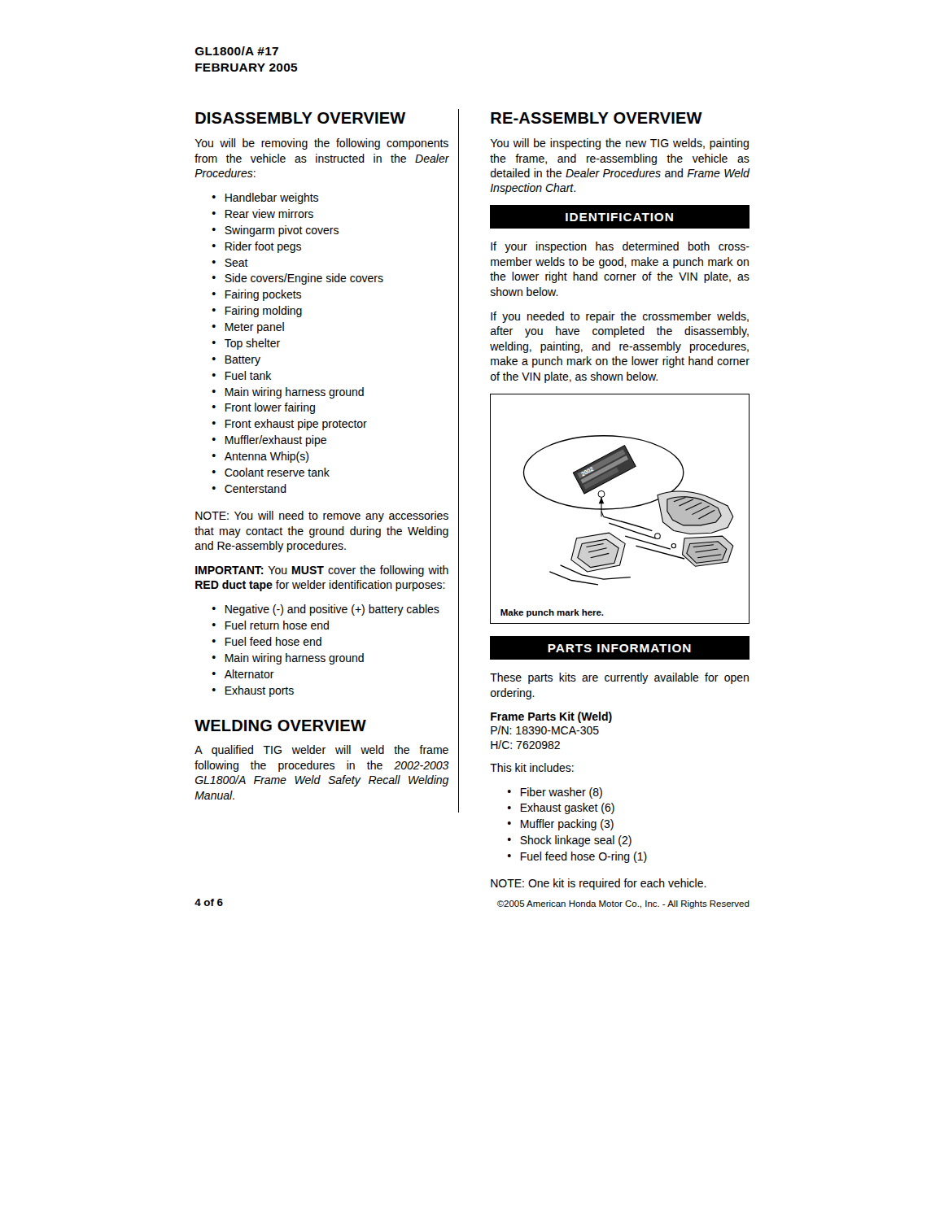GL1800/A #17
FEBRUARY 2005
DISASSEMBLY OVERVIEW
You will be removing the following components from the vehicle as instructed in the Dealer Procedures:
Handlebar weights
Rear view mirrors
Swingarm pivot covers
Rider foot pegs
Seat
Side covers/Engine side covers
Fairing pockets
Fairing molding
Meter panel
Top shelter
Battery
Fuel tank
Main wiring harness ground
Front lower fairing
Front exhaust pipe protector
Muffler/exhaust pipe
Antenna Whip(s)
Coolant reserve tank
Centerstand
NOTE: You will need to remove any accessories that may contact the ground during the Welding and Re-assembly procedures.
IMPORTANT: You MUST cover the following with RED duct tape for welder identification purposes:
Negative (-) and positive (+) battery cables
Fuel return hose end
Fuel feed hose end
Main wiring harness ground
Alternator
Exhaust ports
WELDING OVERVIEW
A qualified TIG welder will weld the frame following the procedures in the 2002-2003 GL1800/A Frame Weld Safety Recall Welding Manual.
RE-ASSEMBLY OVERVIEW
You will be inspecting the new TIG welds, painting the frame, and re-assembling the vehicle as detailed in the Dealer Procedures and Frame Weld Inspection Chart.
IDENTIFICATION
If your inspection has determined both cross-member welds to be good, make a punch mark on the lower right hand corner of the VIN plate, as shown below.
If you needed to repair the crossmember welds, after you have completed the disassembly, welding, painting, and re-assembly procedures, make a punch mark on the lower right hand corner of the VIN plate, as shown below.
2002
Make punch mark here.
PARTS INFORMATION
These parts kits are currently available for open ordering.
Frame Parts Kit (Weld)
P/N: 18390-MCA-305
H/C: 7620982
This kit includes:
Fiber washer (8)
Exhaust gasket (6)
Muffler packing (3)
Shock linkage seal (2)
Fuel feed hose O-ring (1)
NOTE: One kit is required for each vehicle.
4 of 6
©2005 American Honda Motor Co., Inc. - All Rights Reserved